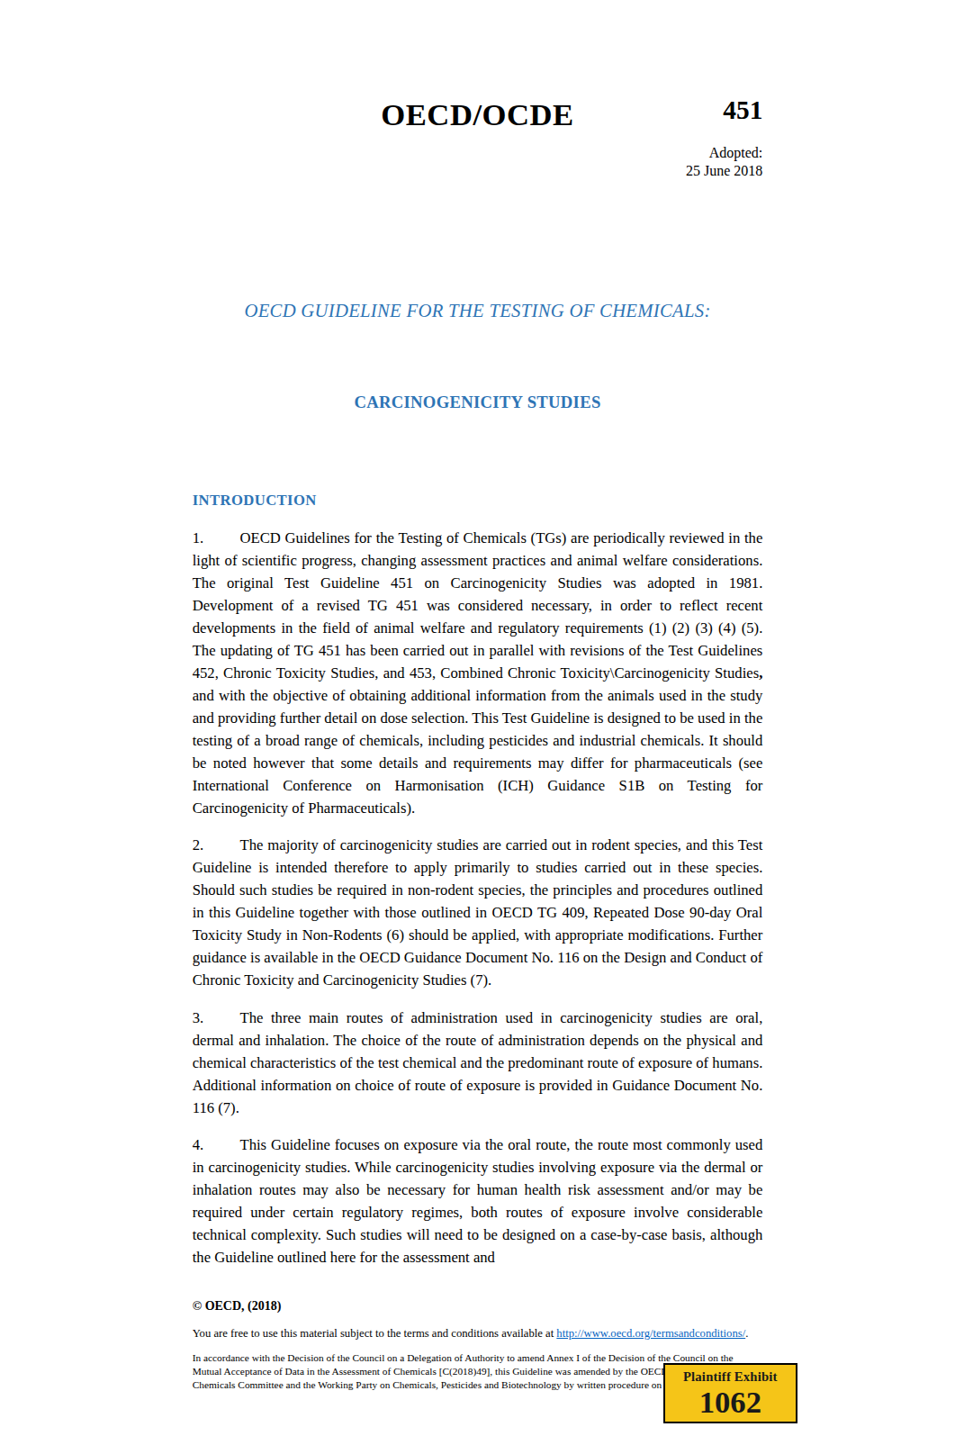OECD/OCDE
451
Adopted:
25 June 2018
OECD GUIDELINE FOR THE TESTING OF CHEMICALS:
CARCINOGENICITY STUDIES
INTRODUCTION
1. OECD Guidelines for the Testing of Chemicals (TGs) are periodically reviewed in the light of scientific progress, changing assessment practices and animal welfare considerations. The original Test Guideline 451 on Carcinogenicity Studies was adopted in 1981. Development of a revised TG 451 was considered necessary, in order to reflect recent developments in the field of animal welfare and regulatory requirements (1) (2) (3) (4) (5). The updating of TG 451 has been carried out in parallel with revisions of the Test Guidelines 452, Chronic Toxicity Studies, and 453, Combined Chronic Toxicity\Carcinogenicity Studies, and with the objective of obtaining additional information from the animals used in the study and providing further detail on dose selection. This Test Guideline is designed to be used in the testing of a broad range of chemicals, including pesticides and industrial chemicals. It should be noted however that some details and requirements may differ for pharmaceuticals (see International Conference on Harmonisation (ICH) Guidance S1B on Testing for Carcinogenicity of Pharmaceuticals).
2. The majority of carcinogenicity studies are carried out in rodent species, and this Test Guideline is intended therefore to apply primarily to studies carried out in these species. Should such studies be required in non-rodent species, the principles and procedures outlined in this Guideline together with those outlined in OECD TG 409, Repeated Dose 90-day Oral Toxicity Study in Non-Rodents (6) should be applied, with appropriate modifications. Further guidance is available in the OECD Guidance Document No. 116 on the Design and Conduct of Chronic Toxicity and Carcinogenicity Studies (7).
3. The three main routes of administration used in carcinogenicity studies are oral, dermal and inhalation. The choice of the route of administration depends on the physical and chemical characteristics of the test chemical and the predominant route of exposure of humans. Additional information on choice of route of exposure is provided in Guidance Document No. 116 (7).
4. This Guideline focuses on exposure via the oral route, the route most commonly used in carcinogenicity studies. While carcinogenicity studies involving exposure via the dermal or inhalation routes may also be necessary for human health risk assessment and/or may be required under certain regulatory regimes, both routes of exposure involve considerable technical complexity. Such studies will need to be designed on a case-by-case basis, although the Guideline outlined here for the assessment and
© OECD, (2018)
You are free to use this material subject to the terms and conditions available at http://www.oecd.org/termsandconditions/.
In accordance with the Decision of the Council on a Delegation of Authority to amend Annex I of the Decision of the Council on the Mutual Acceptance of Data in the Assessment of Chemicals [C(2018)49], this Guideline was amended by the OECD’s Joint Meeting of the Chemicals Committee and the Working Party on Chemicals, Pesticides and Biotechnology by written procedure on 25 June 2018.
Plaintiff Exhibit
1062